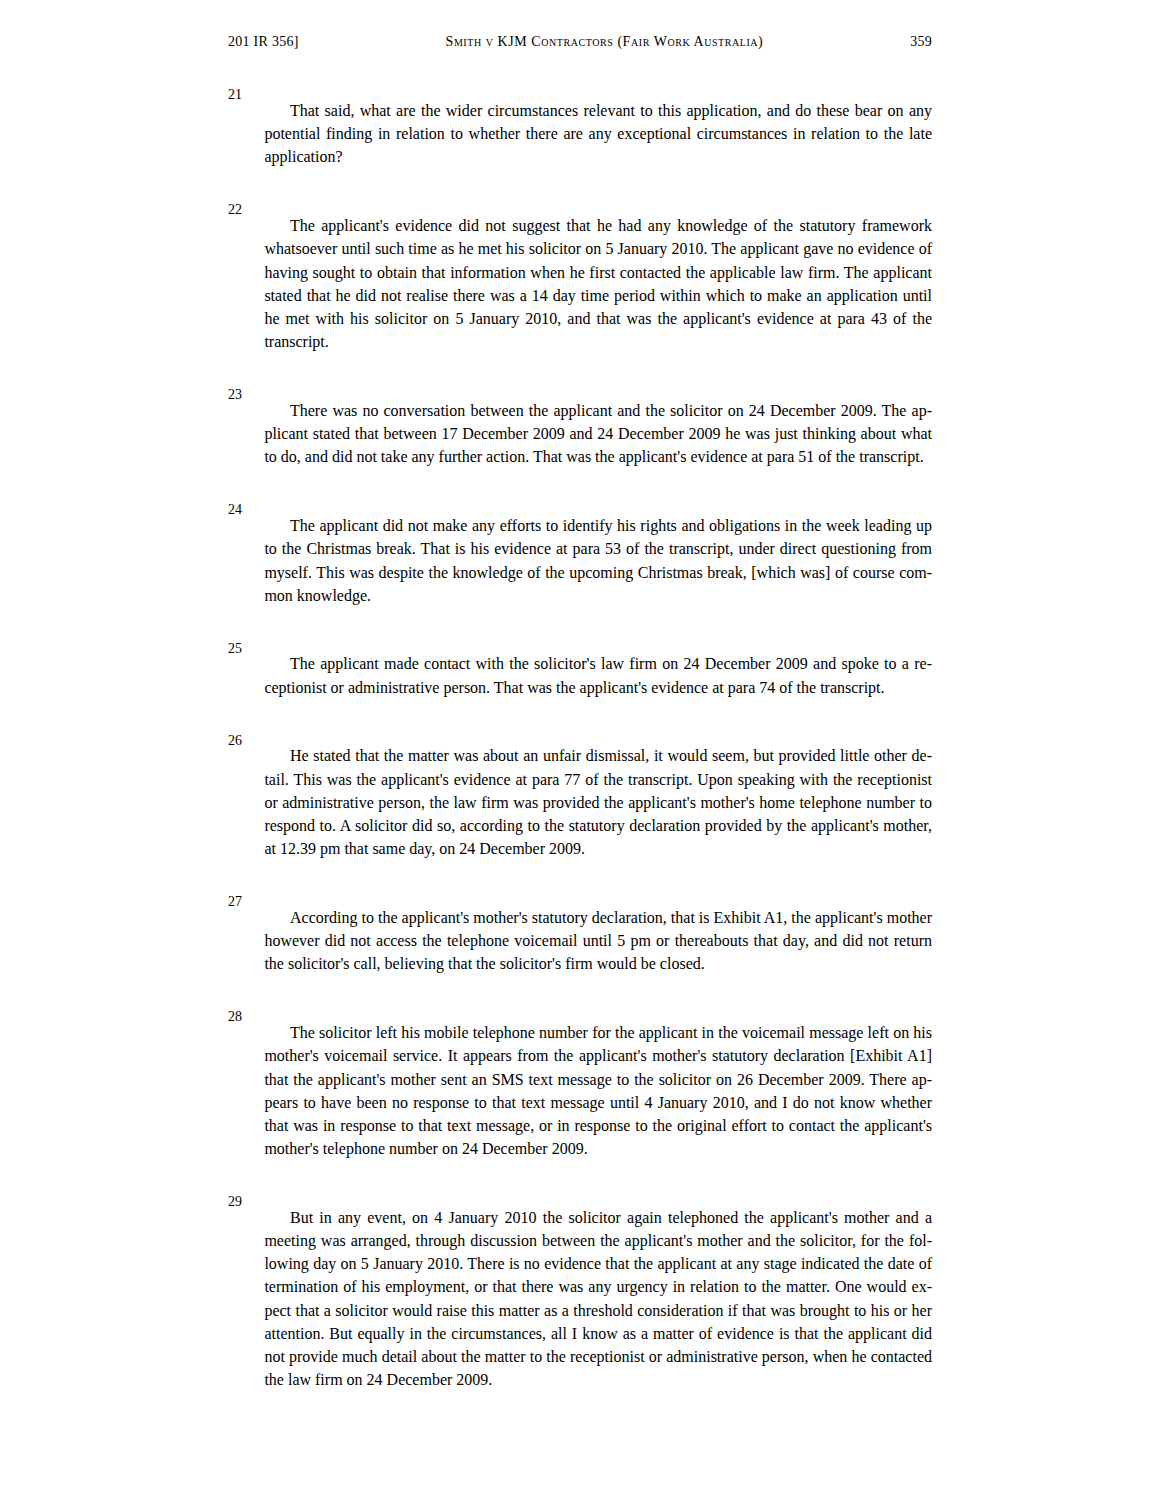201 IR 356] Smith v KJM Contractors (Fair Work Australia) 359
21
That said, what are the wider circumstances relevant to this application, and do these bear on any potential finding in relation to whether there are any exceptional circumstances in relation to the late application?
22
The applicant's evidence did not suggest that he had any knowledge of the statutory framework whatsoever until such time as he met his solicitor on 5 January 2010. The applicant gave no evidence of having sought to obtain that information when he first contacted the applicable law firm. The applicant stated that he did not realise there was a 14 day time period within which to make an application until he met with his solicitor on 5 January 2010, and that was the applicant's evidence at para 43 of the transcript.
23
There was no conversation between the applicant and the solicitor on 24 December 2009. The applicant stated that between 17 December 2009 and 24 December 2009 he was just thinking about what to do, and did not take any further action. That was the applicant's evidence at para 51 of the transcript.
24
The applicant did not make any efforts to identify his rights and obligations in the week leading up to the Christmas break. That is his evidence at para 53 of the transcript, under direct questioning from myself. This was despite the knowledge of the upcoming Christmas break, [which was] of course common knowledge.
25
The applicant made contact with the solicitor's law firm on 24 December 2009 and spoke to a receptionist or administrative person. That was the applicant's evidence at para 74 of the transcript.
26
He stated that the matter was about an unfair dismissal, it would seem, but provided little other detail. This was the applicant's evidence at para 77 of the transcript. Upon speaking with the receptionist or administrative person, the law firm was provided the applicant's mother's home telephone number to respond to. A solicitor did so, according to the statutory declaration provided by the applicant's mother, at 12.39 pm that same day, on 24 December 2009.
27
According to the applicant's mother's statutory declaration, that is Exhibit A1, the applicant's mother however did not access the telephone voicemail until 5 pm or thereabouts that day, and did not return the solicitor's call, believing that the solicitor's firm would be closed.
28
The solicitor left his mobile telephone number for the applicant in the voicemail message left on his mother's voicemail service. It appears from the applicant's mother's statutory declaration [Exhibit A1] that the applicant's mother sent an SMS text message to the solicitor on 26 December 2009. There appears to have been no response to that text message until 4 January 2010, and I do not know whether that was in response to that text message, or in response to the original effort to contact the applicant's mother's telephone number on 24 December 2009.
29
But in any event, on 4 January 2010 the solicitor again telephoned the applicant's mother and a meeting was arranged, through discussion between the applicant's mother and the solicitor, for the following day on 5 January 2010. There is no evidence that the applicant at any stage indicated the date of termination of his employment, or that there was any urgency in relation to the matter. One would expect that a solicitor would raise this matter as a threshold consideration if that was brought to his or her attention. But equally in the circumstances, all I know as a matter of evidence is that the applicant did not provide much detail about the matter to the receptionist or administrative person, when he contacted the law firm on 24 December 2009.